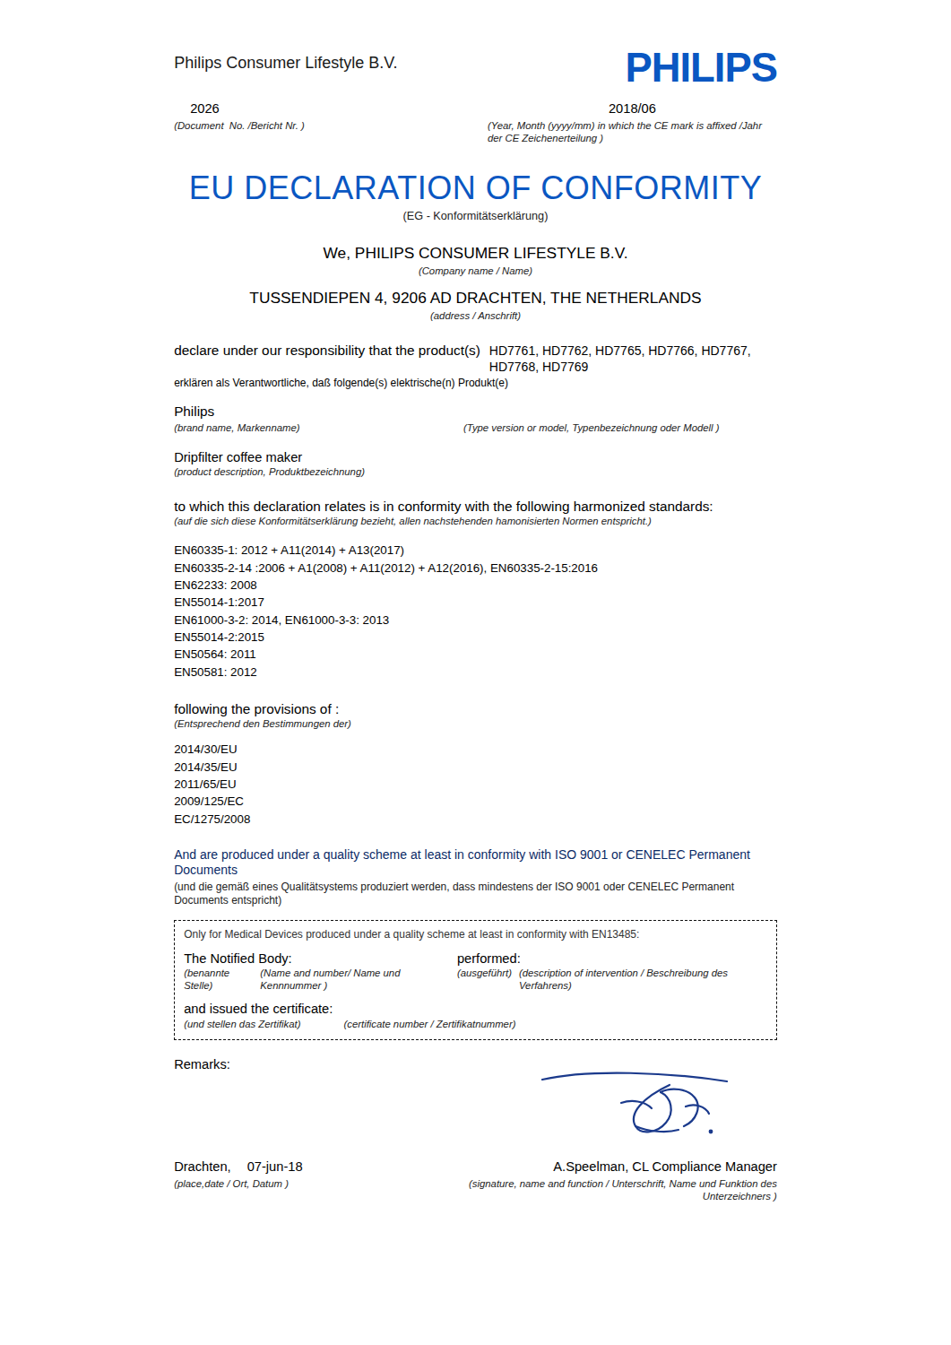Philips Consumer Lifestyle B.V.
PHILIPS
2026
(Document No. /Bericht Nr. )
2018/06
(Year, Month (yyyy/mm) in which the CE mark is affixed /Jahr der CE Zeichenerteilung )
EU DECLARATION OF CONFORMITY
(EG - Konformitätserklärung)
We, PHILIPS CONSUMER LIFESTYLE B.V.
(Company name / Name)
TUSSENDIEPEN 4, 9206 AD DRACHTEN, THE NETHERLANDS
(address / Anschrift)
declare under our responsibility that the product(s)
HD7761, HD7762, HD7765, HD7766, HD7767, HD7768, HD7769
erklären als Verantwortliche, daß folgende(s) elektrische(n) Produkt(e)
Philips
(brand name, Markenname)
(Type version or model, Typenbezeichnung oder Modell )
Dripfilter coffee maker
(product description, Produktbezeichnung)
to which this declaration relates is in conformity with the following harmonized standards:
(auf die sich diese Konformitätserklärung bezieht, allen nachstehenden hamonisierten Normen entspricht.)
EN60335-1: 2012 + A11(2014) + A13(2017)
EN60335-2-14 :2006 + A1(2008) + A11(2012) + A12(2016), EN60335-2-15:2016
EN62233: 2008
EN55014-1:2017
EN61000-3-2: 2014, EN61000-3-3: 2013
EN55014-2:2015
EN50564: 2011
EN50581: 2012
following the provisions of :
(Entsprechend den Bestimmungen der)
2014/30/EU
2014/35/EU
2011/65/EU
2009/125/EC
EC/1275/2008
And are produced under a quality scheme at least in conformity with ISO 9001 or CENELEC Permanent Documents
(und die gemäß eines Qualitätsystems produziert werden, dass mindestens der ISO 9001 oder CENELEC Permanent Documents entspricht)
Only for Medical Devices produced under a quality scheme at least in conformity with EN13485:
The Notified Body:
(benannte Stelle) (Name and number/ Name und Kennnummer )
performed:
(ausgeführt) (description of intervention / Beschreibung des Verfahrens)
and issued the certificate:
(und stellen das Zertifikat) (certificate number / Zertifikatnummer)
Remarks:
Drachten, 07-jun-18
(place,date / Ort, Datum )
A.Speelman, CL Compliance Manager
(signature, name and function / Unterschrift, Name und Funktion des Unterzeichners )